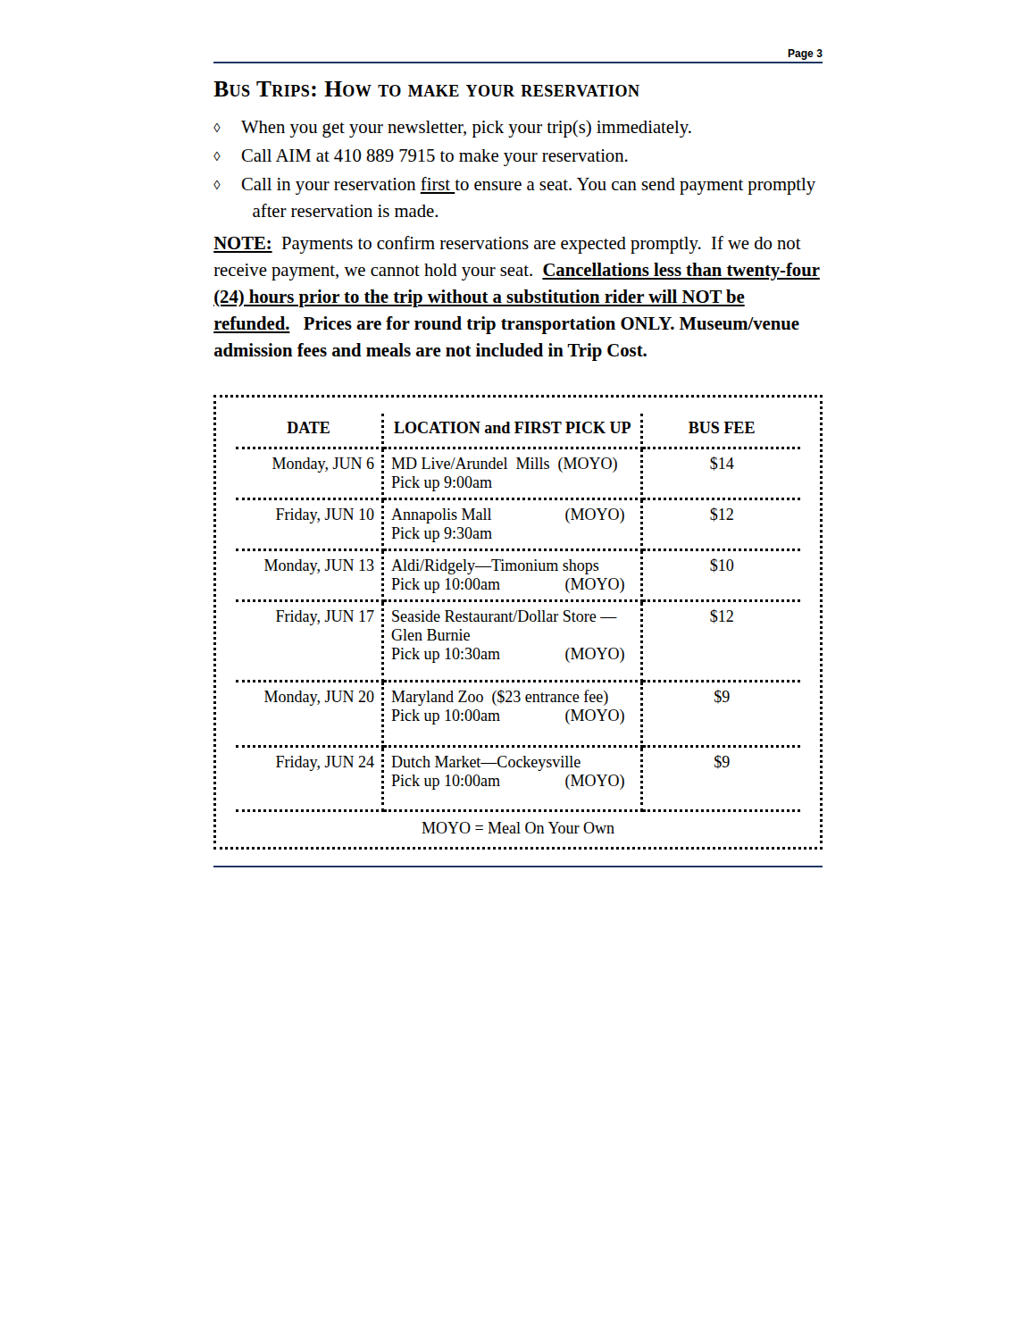Page 3
Bus Trips: How to make your reservation
When you get your newsletter, pick your trip(s) immediately.
Call AIM at 410 889 7915 to make your reservation.
Call in your reservation first to ensure a seat. You can send payment promptly after reservation is made.
NOTE: Payments to confirm reservations are expected promptly. If we do not receive payment, we cannot hold your seat. Cancellations less than twenty-four (24) hours prior to the trip without a substitution rider will NOT be refunded. Prices are for round trip transportation ONLY. Museum/venue admission fees and meals are not included in Trip Cost.
| DATE | LOCATION and FIRST PICK UP | BUS FEE |
| --- | --- | --- |
| Monday, JUN 6 | MD Live/Arundel Mills (MOYO) Pick up 9:00am | $14 |
| Friday, JUN 10 | Annapolis Mall (MOYO) Pick up 9:30am | $12 |
| Monday, JUN 13 | Aldi/Ridgely—Timonium shops Pick up 10:00am (MOYO) | $10 |
| Friday, JUN 17 | Seaside Restaurant/Dollar Store — Glen Burnie Pick up 10:30am (MOYO) | $12 |
| Monday, JUN 20 | Maryland Zoo ($23 entrance fee) Pick up 10:00am (MOYO) | $9 |
| Friday, JUN 24 | Dutch Market—Cockeysville Pick up 10:00am (MOYO) | $9 |
MOYO = Meal On Your Own